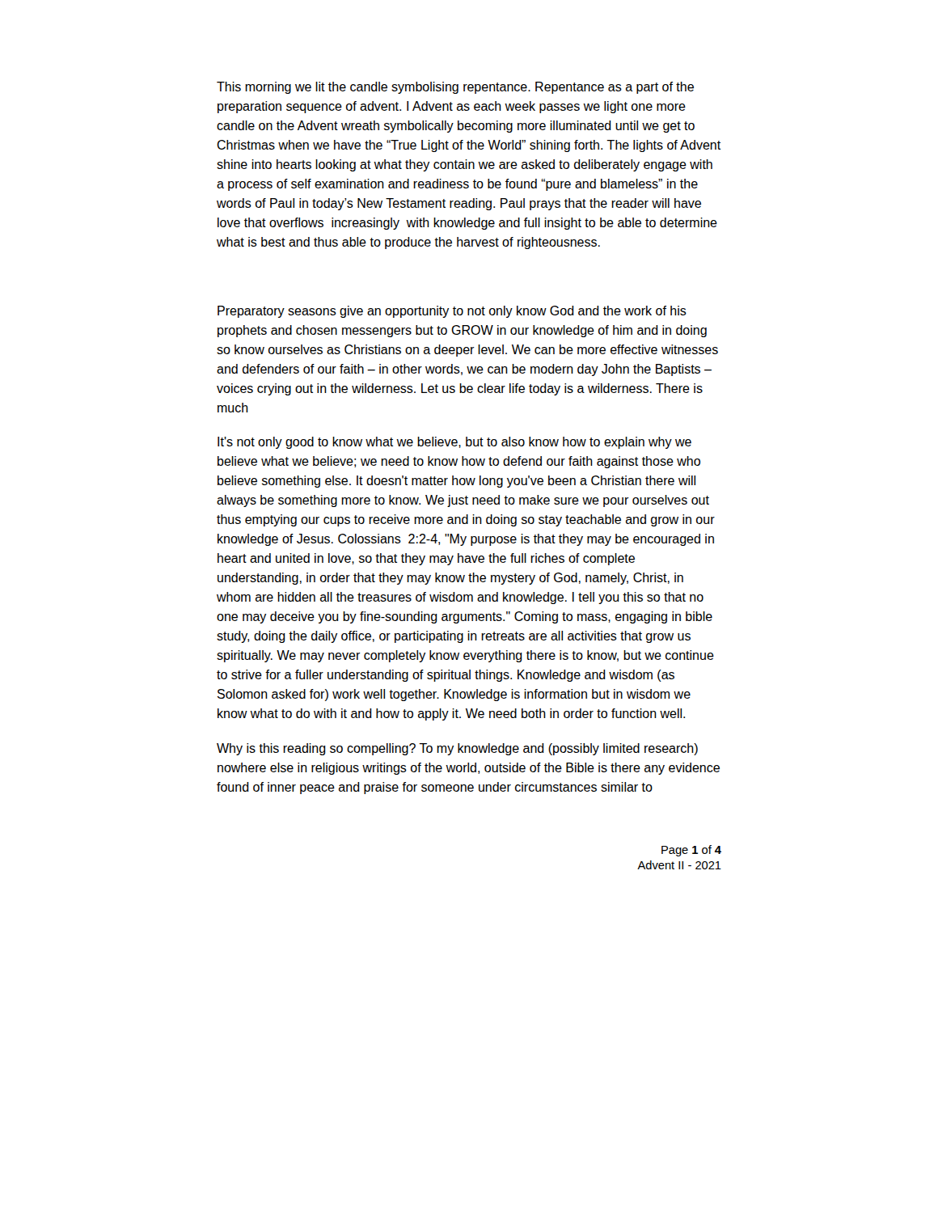This morning we lit the candle symbolising repentance. Repentance as a part of the preparation sequence of advent. I Advent as each week passes we light one more candle on the Advent wreath symbolically becoming more illuminated until we get to Christmas when we have the “True Light of the World” shining forth. The lights of Advent shine into hearts looking at what they contain we are asked to deliberately engage with a process of self examination and readiness to be found “pure and blameless” in the words of Paul in today’s New Testament reading. Paul prays that the reader will have love that overflows increasingly with knowledge and full insight to be able to determine what is best and thus able to produce the harvest of righteousness.
Preparatory seasons give an opportunity to not only know God and the work of his prophets and chosen messengers but to GROW in our knowledge of him and in doing so know ourselves as Christians on a deeper level. We can be more effective witnesses and defenders of our faith – in other words, we can be modern day John the Baptists – voices crying out in the wilderness. Let us be clear life today is a wilderness. There is much
It's not only good to know what we believe, but to also know how to explain why we believe what we believe; we need to know how to defend our faith against those who believe something else. It doesn't matter how long you've been a Christian there will always be something more to know. We just need to make sure we pour ourselves out thus emptying our cups to receive more and in doing so stay teachable and grow in our knowledge of Jesus. Colossians 2:2-4, "My purpose is that they may be encouraged in heart and united in love, so that they may have the full riches of complete understanding, in order that they may know the mystery of God, namely, Christ, in whom are hidden all the treasures of wisdom and knowledge. I tell you this so that no one may deceive you by fine-sounding arguments." Coming to mass, engaging in bible study, doing the daily office, or participating in retreats are all activities that grow us spiritually. We may never completely know everything there is to know, but we continue to strive for a fuller understanding of spiritual things. Knowledge and wisdom (as Solomon asked for) work well together. Knowledge is information but in wisdom we know what to do with it and how to apply it. We need both in order to function well.
Why is this reading so compelling? To my knowledge and (possibly limited research) nowhere else in religious writings of the world, outside of the Bible is there any evidence found of inner peace and praise for someone under circumstances similar to
Page 1 of 4
Advent II - 2021